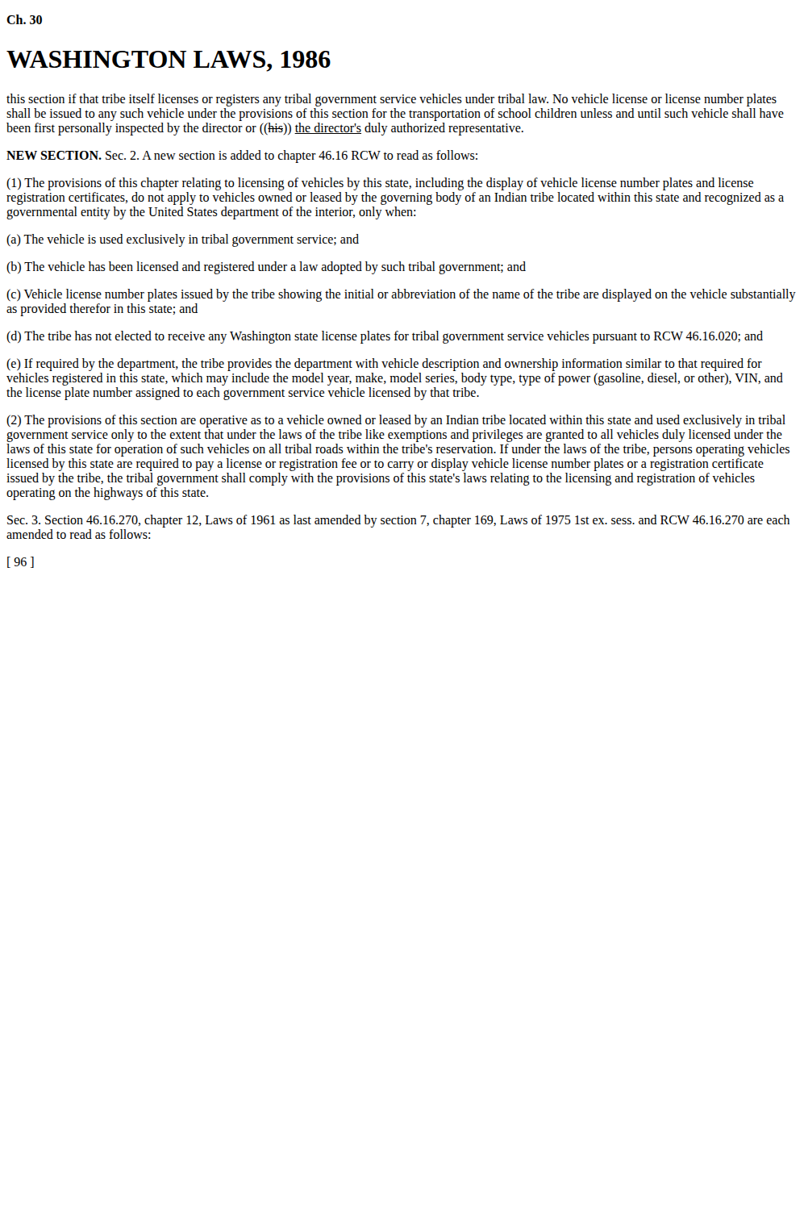Ch. 30
WASHINGTON LAWS, 1986
this section if that tribe itself licenses or registers any tribal government service vehicles under tribal law. No vehicle license or license number plates shall be issued to any such vehicle under the provisions of this section for the transportation of school children unless and until such vehicle shall have been first personally inspected by the director or ((his)) the director's duly authorized representative.
NEW SECTION. Sec. 2. A new section is added to chapter 46.16 RCW to read as follows:
(1) The provisions of this chapter relating to licensing of vehicles by this state, including the display of vehicle license number plates and license registration certificates, do not apply to vehicles owned or leased by the governing body of an Indian tribe located within this state and recognized as a governmental entity by the United States department of the interior, only when:
(a) The vehicle is used exclusively in tribal government service; and
(b) The vehicle has been licensed and registered under a law adopted by such tribal government; and
(c) Vehicle license number plates issued by the tribe showing the initial or abbreviation of the name of the tribe are displayed on the vehicle substantially as provided therefor in this state; and
(d) The tribe has not elected to receive any Washington state license plates for tribal government service vehicles pursuant to RCW 46.16.020; and
(e) If required by the department, the tribe provides the department with vehicle description and ownership information similar to that required for vehicles registered in this state, which may include the model year, make, model series, body type, type of power (gasoline, diesel, or other), VIN, and the license plate number assigned to each government service vehicle licensed by that tribe.
(2) The provisions of this section are operative as to a vehicle owned or leased by an Indian tribe located within this state and used exclusively in tribal government service only to the extent that under the laws of the tribe like exemptions and privileges are granted to all vehicles duly licensed under the laws of this state for operation of such vehicles on all tribal roads within the tribe's reservation. If under the laws of the tribe, persons operating vehicles licensed by this state are required to pay a license or registration fee or to carry or display vehicle license number plates or a registration certificate issued by the tribe, the tribal government shall comply with the provisions of this state's laws relating to the licensing and registration of vehicles operating on the highways of this state.
Sec. 3. Section 46.16.270, chapter 12, Laws of 1961 as last amended by section 7, chapter 169, Laws of 1975 1st ex. sess. and RCW 46.16.270 are each amended to read as follows:
[ 96 ]